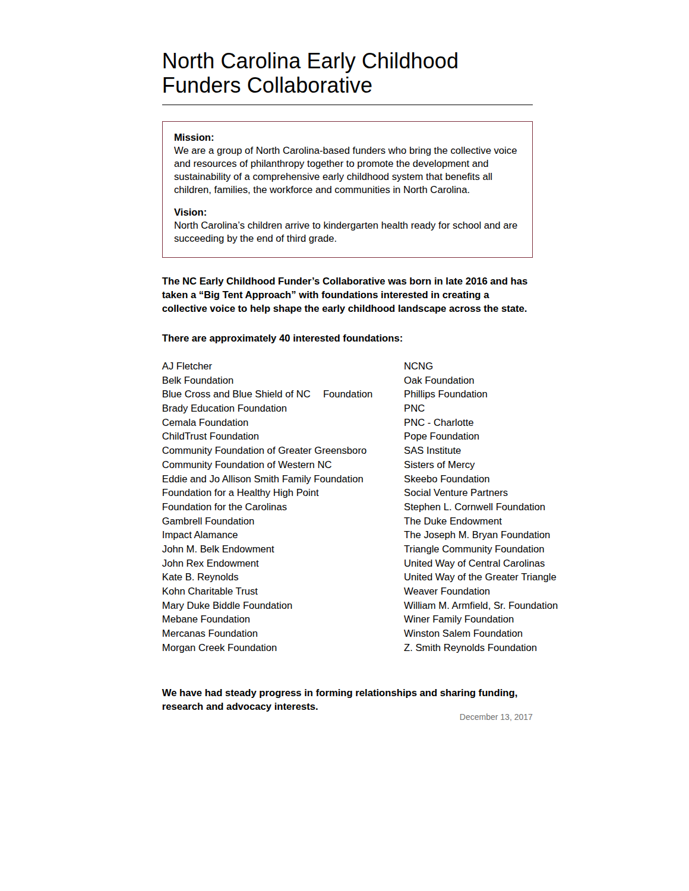North Carolina Early Childhood Funders Collaborative
Mission:
We are a group of North Carolina-based funders who bring the collective voice and resources of philanthropy together to promote the development and sustainability of a comprehensive early childhood system that benefits all children, families, the workforce and communities in North Carolina.
Vision:
North Carolina’s children arrive to kindergarten health ready for school and are succeeding by the end of third grade.
The NC Early Childhood Funder’s Collaborative was born in late 2016 and has taken a “Big Tent Approach” with foundations interested in creating a collective voice to help shape the early childhood landscape across the state.
There are approximately 40 interested foundations:
AJ Fletcher
Belk Foundation
Blue Cross and Blue Shield of NC Foundation
Brady Education Foundation
Cemala Foundation
ChildTrust Foundation
Community Foundation of Greater Greensboro
Community Foundation of Western NC
Eddie and Jo Allison Smith Family Foundation
Foundation for a Healthy High Point
Foundation for the Carolinas
Gambrell Foundation
Impact Alamance
John M. Belk Endowment
John Rex Endowment
Kate B. Reynolds
Kohn Charitable Trust
Mary Duke Biddle Foundation
Mebane Foundation
Mercanas Foundation
Morgan Creek Foundation
NCNG
Oak Foundation
Phillips Foundation
PNC
PNC - Charlotte
Pope Foundation
SAS Institute
Sisters of Mercy
Skeebo Foundation
Social Venture Partners
Stephen L. Cornwell Foundation
The Duke Endowment
The Joseph M. Bryan Foundation
Triangle Community Foundation
United Way of Central Carolinas
United Way of the Greater Triangle
Weaver Foundation
William M. Armfield, Sr. Foundation
Winer Family Foundation
Winston Salem Foundation
Z. Smith Reynolds Foundation
We have had steady progress in forming relationships and sharing funding, research and advocacy interests.
December 13, 2017